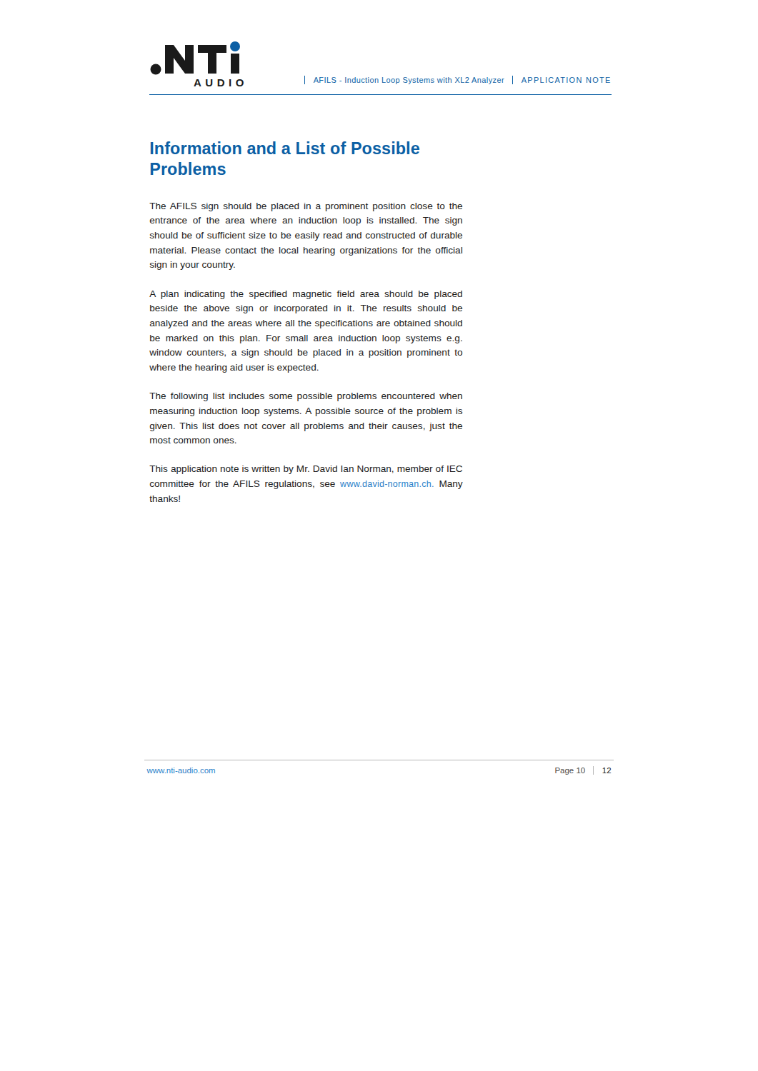AUDIO
AFILS - Induction Loop Systems with XL2 Analyzer APPLICATION NOTE
Information and a List of Possible Problems
The AFILS sign should be placed in a prominent position close to the entrance of the area where an induction loop is installed. The sign should be of sufficient size to be easily read and constructed of durable material. Please contact the local hearing organizations for the official sign in your country.
A plan indicating the specified magnetic field area should be placed beside the above sign or incorporated in it. The results should be analyzed and the areas where all the specifications are obtained should be marked on this plan. For small area induction loop systems e.g. window counters, a sign should be placed in a position prominent to where the hearing aid user is expected.
The following list includes some possible problems encountered when measuring induction loop systems. A possible source of the problem is given. This list does not cover all problems and their causes, just the most common ones.
This application note is written by Mr. David Ian Norman, member of IEC committee for the AFILS regulations, see www.david-norman.ch. Many thanks!
www.nti-audio.com Page 10 12